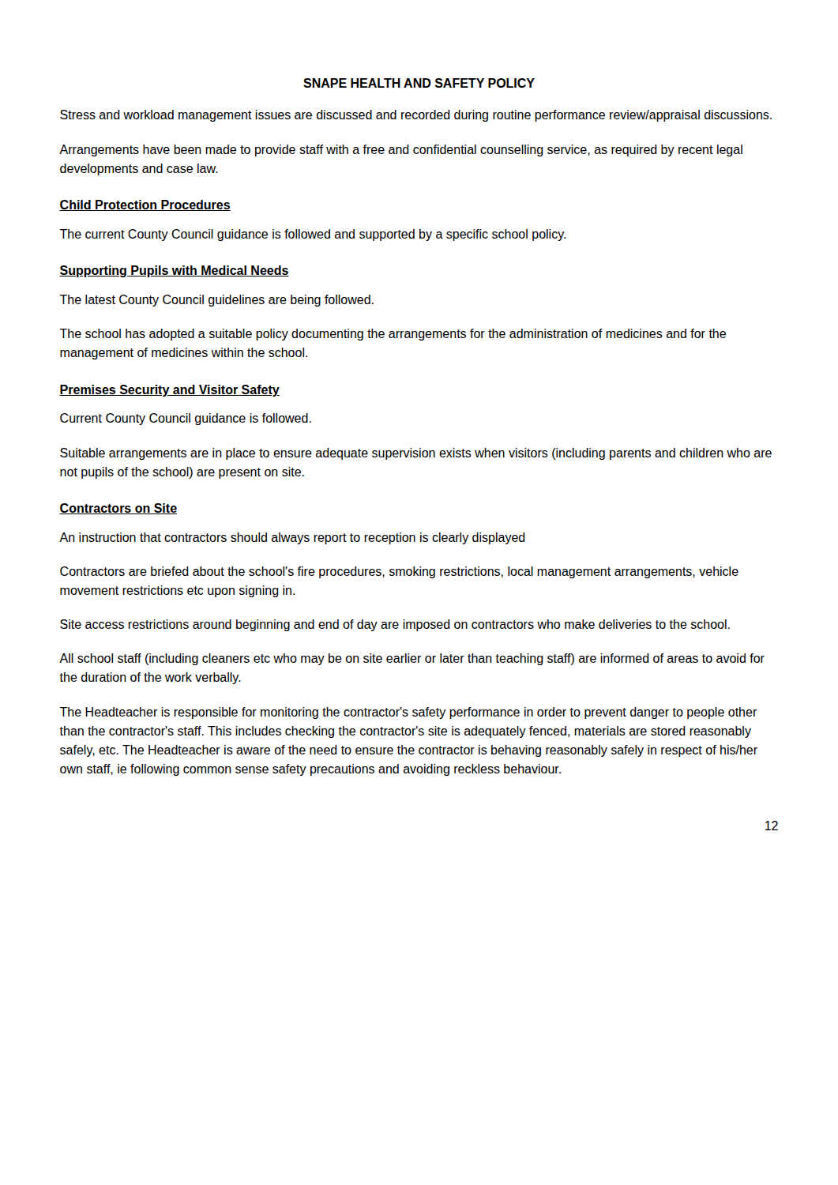Snape Health and Safety Policy
Stress and workload management issues are discussed and recorded during routine performance review/appraisal discussions.
Arrangements have been made to provide staff with a free and confidential counselling service, as required by recent legal developments and case law.
Child Protection Procedures
The current County Council guidance is followed and supported by a specific school policy.
Supporting Pupils with Medical Needs
The latest County Council guidelines are being followed.
The school has adopted a suitable policy documenting the arrangements for the administration of medicines and for the management of medicines within the school.
Premises Security and Visitor Safety
Current County Council guidance is followed.
Suitable arrangements are in place to ensure adequate supervision exists when visitors (including parents and children who are not pupils of the school) are present on site.
Contractors on Site
An instruction that contractors should always report to reception is clearly displayed
Contractors are briefed about the school's fire procedures, smoking restrictions, local management arrangements, vehicle movement restrictions etc upon signing in.
Site access restrictions around beginning and end of day are imposed on contractors who make deliveries to the school.
All school staff (including cleaners etc who may be on site earlier or later than teaching staff) are informed of areas to avoid for the duration of the work verbally.
The Headteacher is responsible for monitoring the contractor's safety performance in order to prevent danger to people other than the contractor's staff. This includes checking the contractor's site is adequately fenced, materials are stored reasonably safely, etc. The Headteacher is aware of the need to ensure the contractor is behaving reasonably safely in respect of his/her own staff, ie following common sense safety precautions and avoiding reckless behaviour.
12